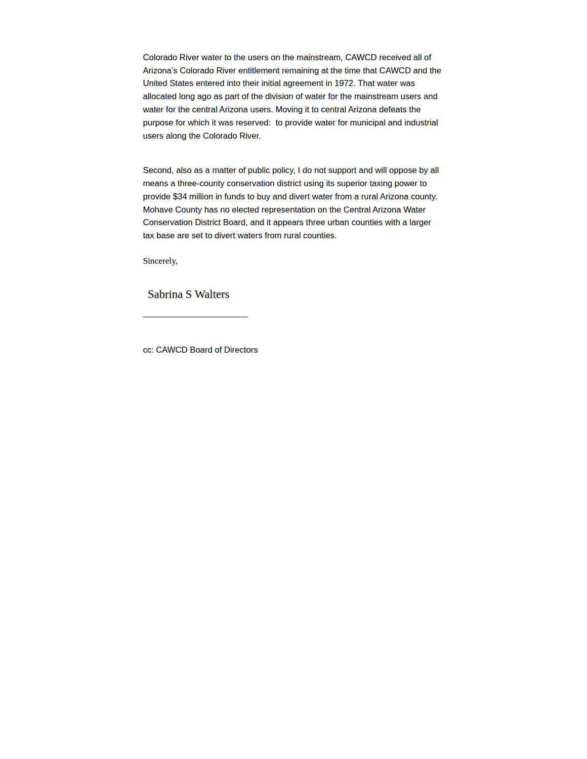Colorado River water to the users on the mainstream, CAWCD received all of Arizona’s Colorado River entitlement remaining at the time that CAWCD and the United States entered into their initial agreement in 1972. That water was allocated long ago as part of the division of water for the mainstream users and water for the central Arizona users. Moving it to central Arizona defeats the purpose for which it was reserved: to provide water for municipal and industrial users along the Colorado River.
Second, also as a matter of public policy, I do not support and will oppose by all means a three-county conservation district using its superior taxing power to provide $34 million in funds to buy and divert water from a rural Arizona county. Mohave County has no elected representation on the Central Arizona Water Conservation District Board, and it appears three urban counties with a larger tax base are set to divert waters from rural counties.
Sincerely,
Sabrina S Walters
_______________________
cc: CAWCD Board of Directors